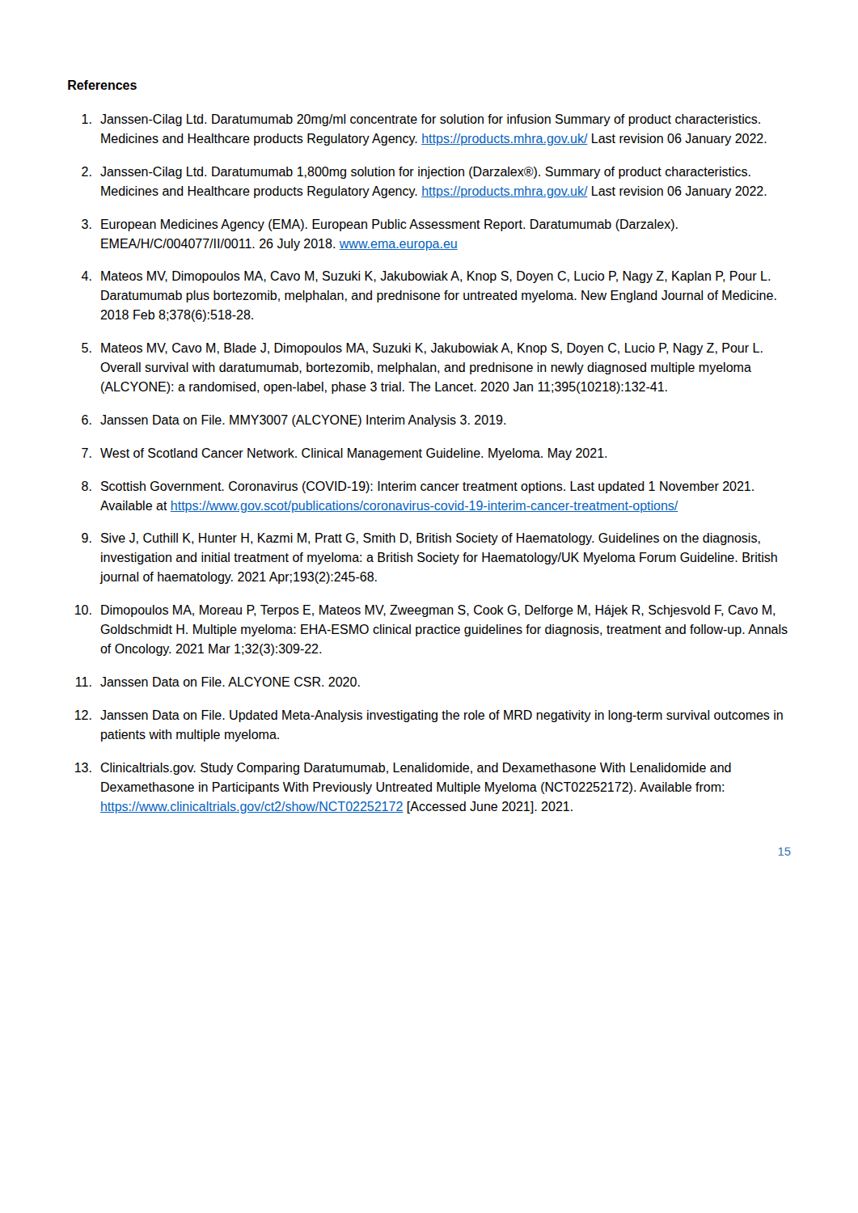References
Janssen-Cilag Ltd. Daratumumab 20mg/ml concentrate for solution for infusion Summary of product characteristics. Medicines and Healthcare products Regulatory Agency. https://products.mhra.gov.uk/ Last revision 06 January 2022.
Janssen-Cilag Ltd. Daratumumab 1,800mg solution for injection (Darzalex®). Summary of product characteristics. Medicines and Healthcare products Regulatory Agency. https://products.mhra.gov.uk/ Last revision 06 January 2022.
European Medicines Agency (EMA). European Public Assessment Report. Daratumumab (Darzalex). EMEA/H/C/004077/II/0011. 26 July 2018. www.ema.europa.eu
Mateos MV, Dimopoulos MA, Cavo M, Suzuki K, Jakubowiak A, Knop S, Doyen C, Lucio P, Nagy Z, Kaplan P, Pour L. Daratumumab plus bortezomib, melphalan, and prednisone for untreated myeloma. New England Journal of Medicine. 2018 Feb 8;378(6):518-28.
Mateos MV, Cavo M, Blade J, Dimopoulos MA, Suzuki K, Jakubowiak A, Knop S, Doyen C, Lucio P, Nagy Z, Pour L. Overall survival with daratumumab, bortezomib, melphalan, and prednisone in newly diagnosed multiple myeloma (ALCYONE): a randomised, open-label, phase 3 trial. The Lancet. 2020 Jan 11;395(10218):132-41.
Janssen Data on File. MMY3007 (ALCYONE) Interim Analysis 3. 2019.
West of Scotland Cancer Network. Clinical Management Guideline. Myeloma. May 2021.
Scottish Government. Coronavirus (COVID-19): Interim cancer treatment options. Last updated 1 November 2021. Available at https://www.gov.scot/publications/coronavirus-covid-19-interim-cancer-treatment-options/
Sive J, Cuthill K, Hunter H, Kazmi M, Pratt G, Smith D, British Society of Haematology. Guidelines on the diagnosis, investigation and initial treatment of myeloma: a British Society for Haematology/UK Myeloma Forum Guideline. British journal of haematology. 2021 Apr;193(2):245-68.
Dimopoulos MA, Moreau P, Terpos E, Mateos MV, Zweegman S, Cook G, Delforge M, Hájek R, Schjesvold F, Cavo M, Goldschmidt H. Multiple myeloma: EHA-ESMO clinical practice guidelines for diagnosis, treatment and follow-up. Annals of Oncology. 2021 Mar 1;32(3):309-22.
Janssen Data on File. ALCYONE CSR. 2020.
Janssen Data on File. Updated Meta-Analysis investigating the role of MRD negativity in long-term survival outcomes in patients with multiple myeloma.
Clinicaltrials.gov. Study Comparing Daratumumab, Lenalidomide, and Dexamethasone With Lenalidomide and Dexamethasone in Participants With Previously Untreated Multiple Myeloma (NCT02252172). Available from: https://www.clinicaltrials.gov/ct2/show/NCT02252172 [Accessed June 2021]. 2021.
15